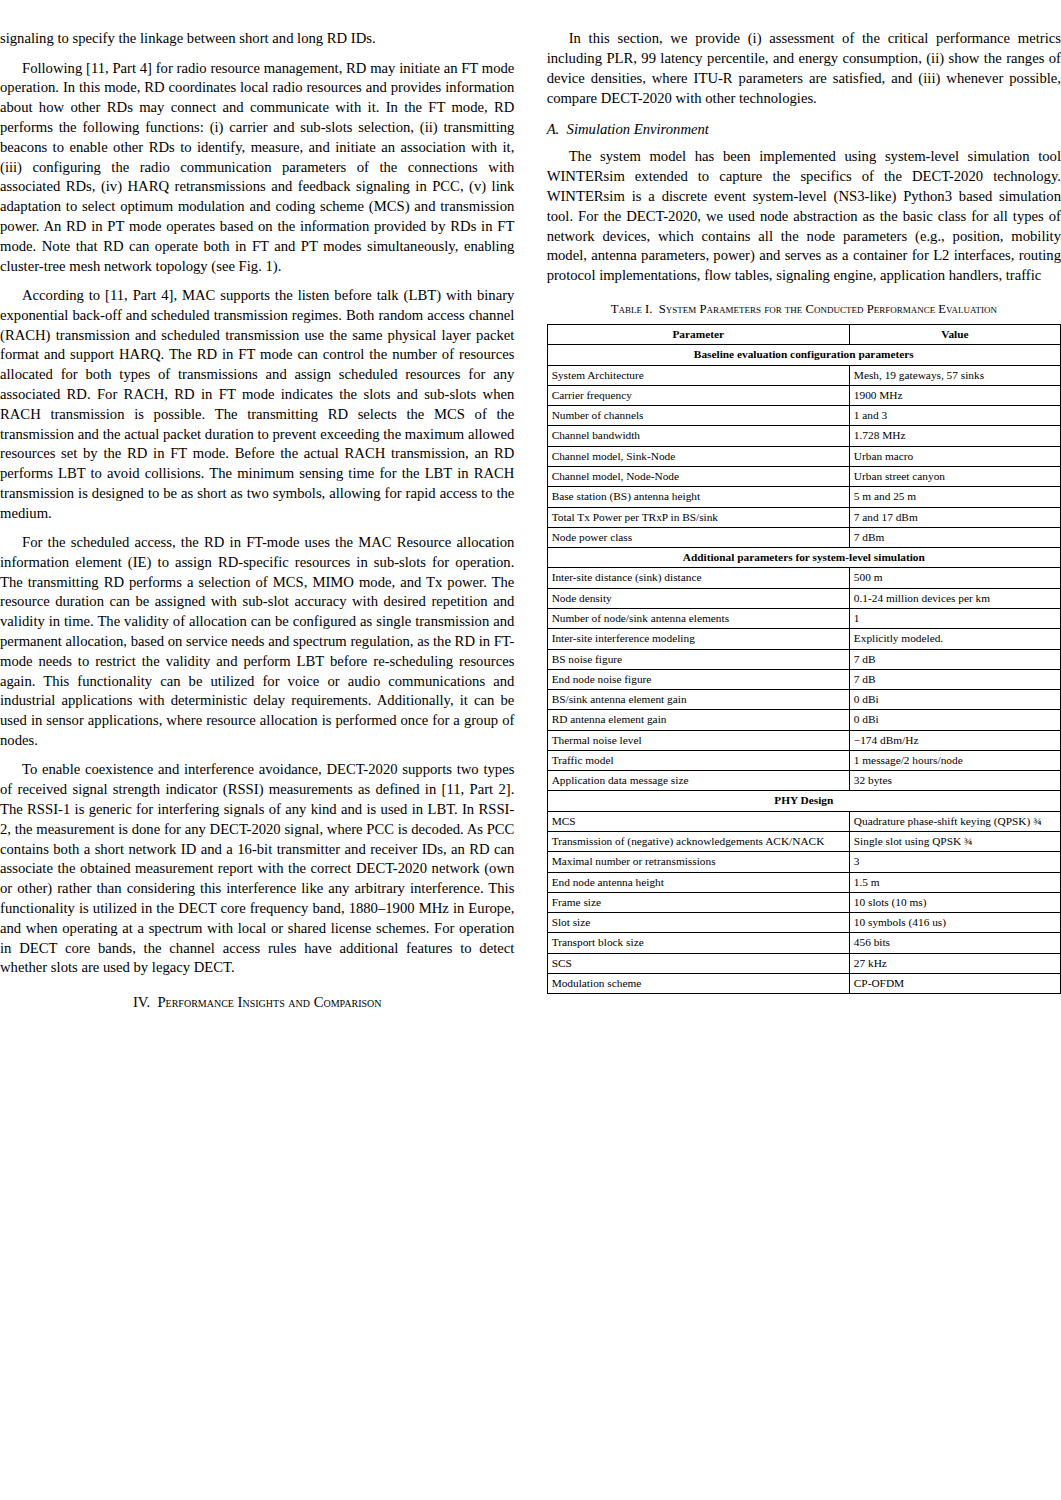signaling to specify the linkage between short and long RD IDs.
Following [11, Part 4] for radio resource management, RD may initiate an FT mode operation. In this mode, RD coordinates local radio resources and provides information about how other RDs may connect and communicate with it. In the FT mode, RD performs the following functions: (i) carrier and sub-slots selection, (ii) transmitting beacons to enable other RDs to identify, measure, and initiate an association with it, (iii) configuring the radio communication parameters of the connections with associated RDs, (iv) HARQ retransmissions and feedback signaling in PCC, (v) link adaptation to select optimum modulation and coding scheme (MCS) and transmission power. An RD in PT mode operates based on the information provided by RDs in FT mode. Note that RD can operate both in FT and PT modes simultaneously, enabling cluster-tree mesh network topology (see Fig. 1).
According to [11, Part 4], MAC supports the listen before talk (LBT) with binary exponential back-off and scheduled transmission regimes. Both random access channel (RACH) transmission and scheduled transmission use the same physical layer packet format and support HARQ. The RD in FT mode can control the number of resources allocated for both types of transmissions and assign scheduled resources for any associated RD. For RACH, RD in FT mode indicates the slots and sub-slots when RACH transmission is possible. The transmitting RD selects the MCS of the transmission and the actual packet duration to prevent exceeding the maximum allowed resources set by the RD in FT mode. Before the actual RACH transmission, an RD performs LBT to avoid collisions. The minimum sensing time for the LBT in RACH transmission is designed to be as short as two symbols, allowing for rapid access to the medium.
For the scheduled access, the RD in FT-mode uses the MAC Resource allocation information element (IE) to assign RD-specific resources in sub-slots for operation. The transmitting RD performs a selection of MCS, MIMO mode, and Tx power. The resource duration can be assigned with sub-slot accuracy with desired repetition and validity in time. The validity of allocation can be configured as single transmission and permanent allocation, based on service needs and spectrum regulation, as the RD in FT-mode needs to restrict the validity and perform LBT before re-scheduling resources again. This functionality can be utilized for voice or audio communications and industrial applications with deterministic delay requirements. Additionally, it can be used in sensor applications, where resource allocation is performed once for a group of nodes.
To enable coexistence and interference avoidance, DECT-2020 supports two types of received signal strength indicator (RSSI) measurements as defined in [11, Part 2]. The RSSI-1 is generic for interfering signals of any kind and is used in LBT. In RSSI-2, the measurement is done for any DECT-2020 signal, where PCC is decoded. As PCC contains both a short network ID and a 16-bit transmitter and receiver IDs, an RD can associate the obtained measurement report with the correct DECT-2020 network (own or other) rather than considering this interference like any arbitrary interference. This functionality is utilized in the DECT core frequency band, 1880–1900 MHz in Europe, and when operating at a spectrum with local or shared license schemes. For operation in DECT core bands, the channel access rules have additional features to detect whether slots are used by legacy DECT.
IV. Performance Insights and Comparison
In this section, we provide (i) assessment of the critical performance metrics including PLR, 99 latency percentile, and energy consumption, (ii) show the ranges of device densities, where ITU-R parameters are satisfied, and (iii) whenever possible, compare DECT-2020 with other technologies.
A. Simulation Environment
The system model has been implemented using system-level simulation tool WINTERsim extended to capture the specifics of the DECT-2020 technology. WINTERsim is a discrete event system-level (NS3-like) Python3 based simulation tool. For the DECT-2020, we used node abstraction as the basic class for all types of network devices, which contains all the node parameters (e.g., position, mobility model, antenna parameters, power) and serves as a container for L2 interfaces, routing protocol implementations, flow tables, signaling engine, application handlers, traffic
Table I. System Parameters for the Conducted Performance Evaluation
| Parameter | Value |
| --- | --- |
| Baseline evaluation configuration parameters |
| System Architecture | Mesh, 19 gateways, 57 sinks |
| Carrier frequency | 1900 MHz |
| Number of channels | 1 and 3 |
| Channel bandwidth | 1.728 MHz |
| Channel model, Sink-Node | Urban macro |
| Channel model, Node-Node | Urban street canyon |
| Base station (BS) antenna height | 5 m and 25 m |
| Total Tx Power per TRxP in BS/sink | 7 and 17 dBm |
| Node power class | 7 dBm |
| Additional parameters for system-level simulation |
| Inter-site distance (sink) distance | 500 m |
| Node density | 0.1-24 million devices per km |
| Number of node/sink antenna elements | 1 |
| Inter-site interference modeling | Explicitly modeled. |
| BS noise figure | 7 dB |
| End node noise figure | 7 dB |
| BS/sink antenna element gain | 0 dBi |
| RD antenna element gain | 0 dBi |
| Thermal noise level | −174 dBm/Hz |
| Traffic model | 1 message/2 hours/node |
| Application data message size | 32 bytes |
| PHY Design |
| MCS | Quadrature phase-shift keying (QPSK) ¾ |
| Transmission of (negative) acknowledgements ACK/NACK | Single slot using QPSK ¾ |
| Maximal number or retransmissions | 3 |
| End node antenna height | 1.5 m |
| Frame size | 10 slots (10 ms) |
| Slot size | 10 symbols (416 us) |
| Transport block size | 456 bits |
| SCS | 27 kHz |
| Modulation scheme | CP-OFDM |